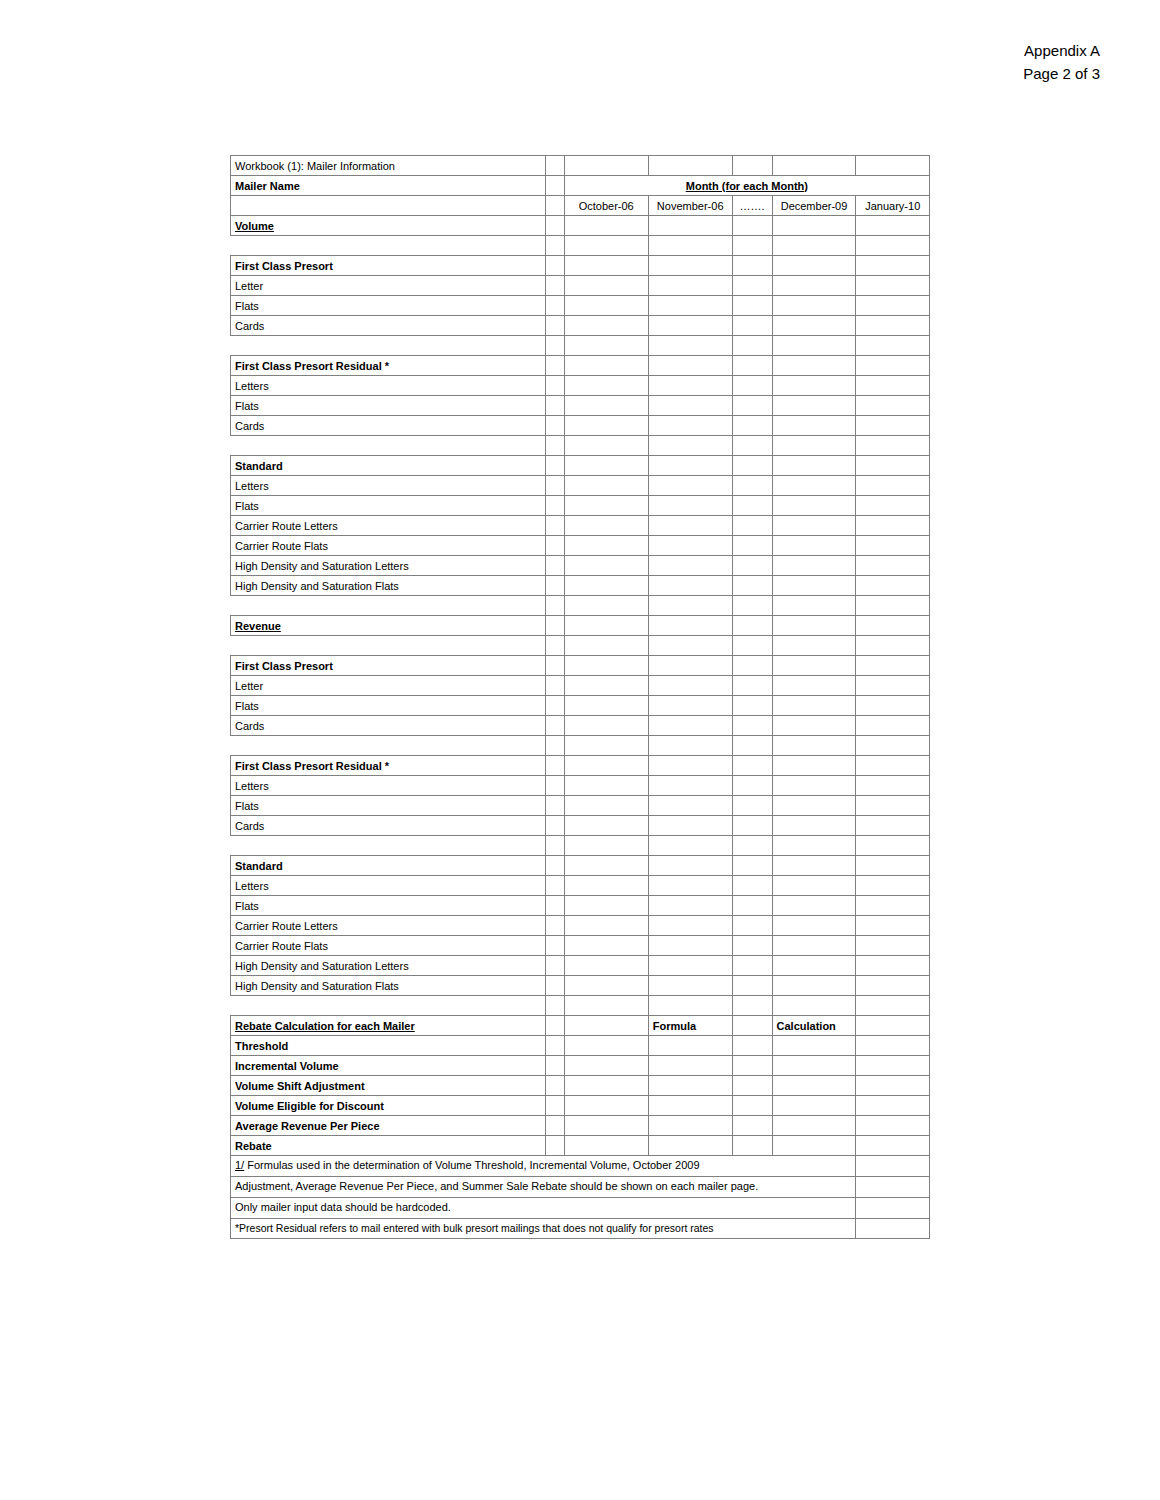Appendix A
Page 2 of 3
| Workbook (1): Mailer Information | | | | | | |
| Mailer Name | | Month (for each Month) |
| | | October-06 | November-06 | ……. | December-09 | January-10 |
| Volume | | | | | | |
| First Class Presort | | | | | | |
| Letter | | | | | | |
| Flats | | | | | | |
| Cards | | | | | | |
| First Class Presort Residual * | | | | | | |
| Letters | | | | | | |
| Flats | | | | | | |
| Cards | | | | | | |
| Standard | | | | | | |
| Letters | | | | | | |
| Flats | | | | | | |
| Carrier Route Letters | | | | | | |
| Carrier Route Flats | | | | | | |
| High Density and Saturation Letters | | | | | | |
| High Density and Saturation Flats | | | | | | |
| Revenue | | | | | | |
| First Class Presort | | | | | | |
| Letter | | | | | | |
| Flats | | | | | | |
| Cards | | | | | | |
| First Class Presort Residual * | | | | | | |
| Letters | | | | | | |
| Flats | | | | | | |
| Cards | | | | | | |
| Standard | | | | | | |
| Letters | | | | | | |
| Flats | | | | | | |
| Carrier Route Letters | | | | | | |
| Carrier Route Flats | | | | | | |
| High Density and Saturation Letters | | | | | | |
| High Density and Saturation Flats | | | | | | |
| Rebate Calculation for each Mailer | | | Formula | | Calculation | |
| Threshold | | | | | | |
| Incremental Volume | | | | | | |
| Volume Shift Adjustment | | | | | | |
| Volume Eligible for Discount | | | | | | |
| Average Revenue Per Piece | | | | | | |
| Rebate | | | | | | |
| 1/ Formulas used in the determination of Volume Threshold, Incremental Volume, October 2009 | |
| Adjustment, Average Revenue Per Piece, and Summer Sale Rebate should be shown on each mailer page. | |
| Only mailer input data should be hardcoded. | |
| *Presort Residual refers to mail entered with bulk presort mailings that does not qualify for presort rates | |